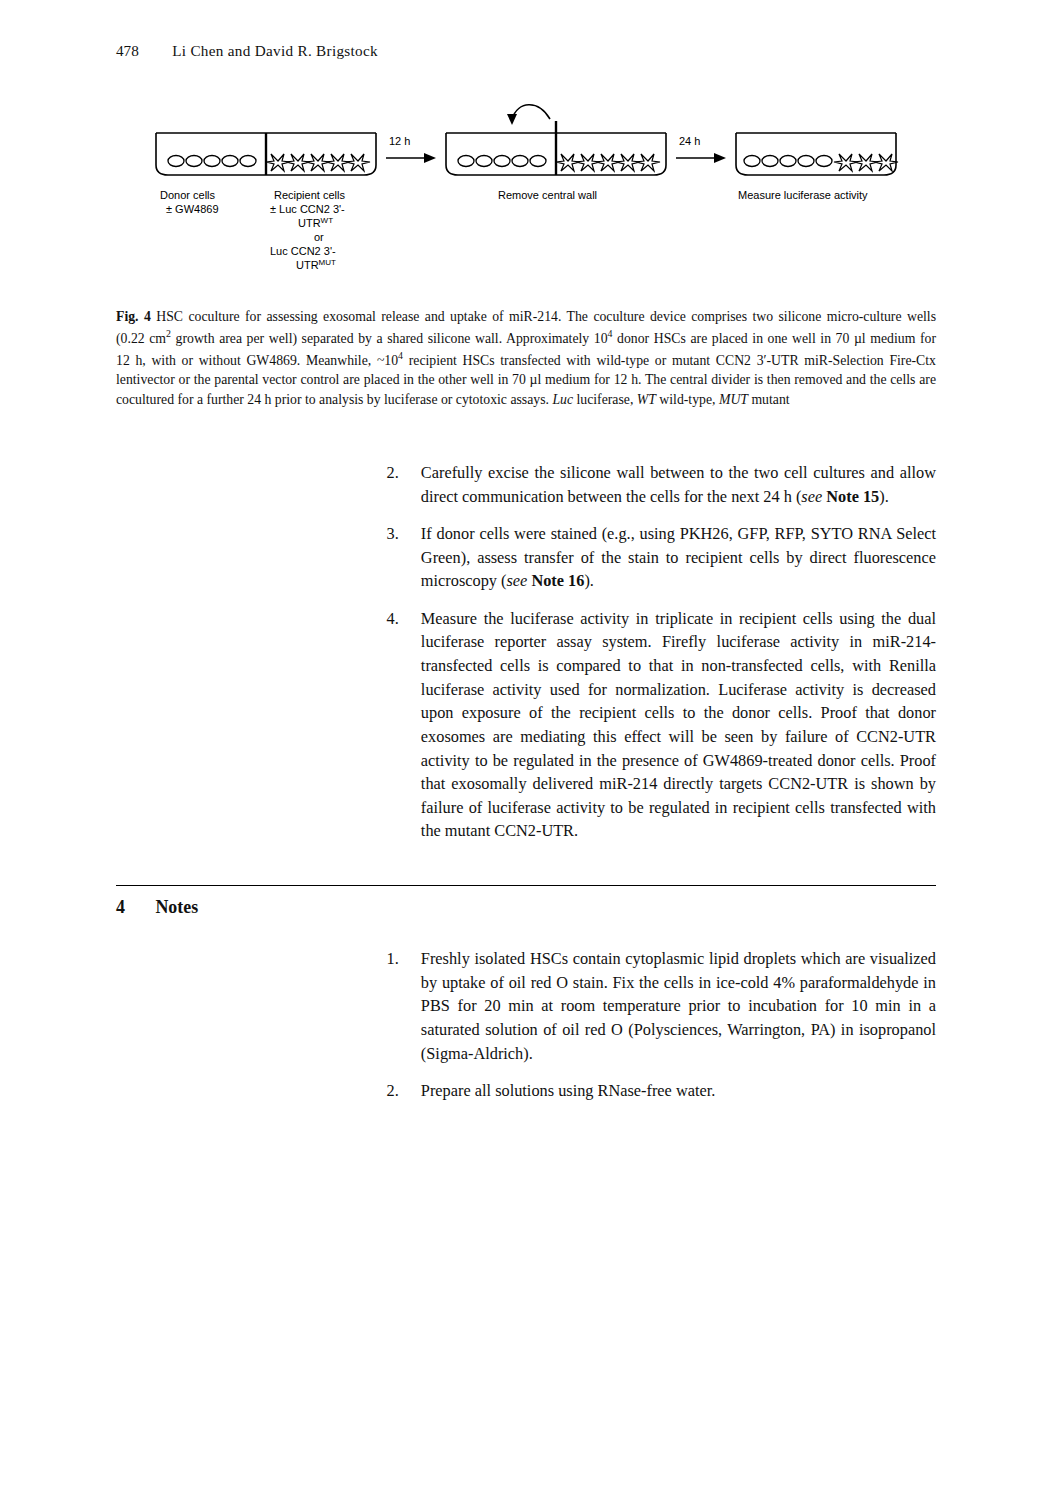478 Li Chen and David R. Brigstock
12 h 24 h Donor cells ± GW4869 Recipient cells ± Luc CCN2 3'- UTRWT or Luc CCN2 3'- UTRMUT Remove central wall Measure luciferase activity
Fig. 4 HSC coculture for assessing exosomal release and uptake of miR-214. The coculture device comprises two silicone micro-culture wells (0.22 cm2 growth area per well) separated by a shared silicone wall. Approximately 104 donor HSCs are placed in one well in 70 µl medium for 12 h, with or without GW4869. Meanwhile, ~104 recipient HSCs transfected with wild-type or mutant CCN2 3′-UTR miR-Selection Fire-Ctx lentivector or the parental vector control are placed in the other well in 70 µl medium for 12 h. The central divider is then removed and the cells are cocultured for a further 24 h prior to analysis by luciferase or cytotoxic assays. Luc luciferase, WT wild-type, MUT mutant
Carefully excise the silicone wall between to the two cell cultures and allow direct communication between the cells for the next 24 h (see Note 15).
If donor cells were stained (e.g., using PKH26, GFP, RFP, SYTO RNA Select Green), assess transfer of the stain to recipient cells by direct fluorescence microscopy (see Note 16).
Measure the luciferase activity in triplicate in recipient cells using the dual luciferase reporter assay system. Firefly luciferase activity in miR-214-transfected cells is compared to that in non-transfected cells, with Renilla luciferase activity used for normalization. Luciferase activity is decreased upon exposure of the recipient cells to the donor cells. Proof that donor exosomes are mediating this effect will be seen by failure of CCN2-UTR activity to be regulated in the presence of GW4869-treated donor cells. Proof that exosomally delivered miR-214 directly targets CCN2-UTR is shown by failure of luciferase activity to be regulated in recipient cells transfected with the mutant CCN2-UTR.
4 Notes
Freshly isolated HSCs contain cytoplasmic lipid droplets which are visualized by uptake of oil red O stain. Fix the cells in ice-cold 4% paraformaldehyde in PBS for 20 min at room temperature prior to incubation for 10 min in a saturated solution of oil red O (Polysciences, Warrington, PA) in isopropanol (Sigma-Aldrich).
Prepare all solutions using RNase-free water.